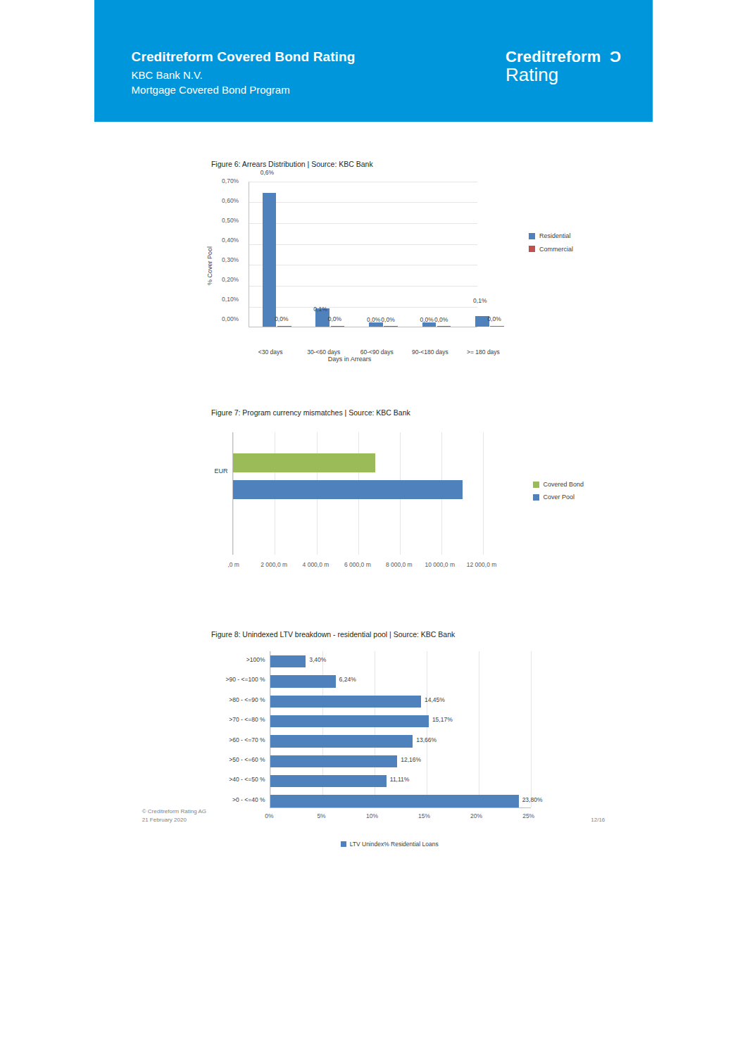Creditreform Covered Bond Rating
KBC Bank N.V.
Mortgage Covered Bond Program
Creditreform C
Rating
Figure 6: Arrears Distribution | Source: KBC Bank
% Cover Pool
0,70%
0,60%
0,50%
0,40%
0,30%
0,20%
0,10%
0,00%
0,6%
0,0%
<30 days
0,1%
0,0%
30-<60 days
0,0%
0,0%
60-<90 days
0,0%
0,0%
90-<180 days
0,1%
0,0%
>= 180 days
Days in Arrears
Residential
Commercial
Figure 7: Program currency mismatches | Source: KBC Bank
EUR
,0 m
2 000,0 m
4 000,0 m
6 000,0 m
8 000,0 m
10 000,0 m
12 000,0 m
Covered Bond
Cover Pool
Figure 8: Unindexed LTV breakdown - residential pool | Source: KBC Bank
>100%
3,40%
>90 - <=100 %
6,24%
>80 - <=90 %
14,45%
>70 - <=80 %
15,17%
>60 - <=70 %
13,66%
>50 - <=60 %
12,16%
>40 - <=50 %
11,11%
>0 - <=40 %
23,80%
0%
5%
10%
15%
20%
25%
LTV Unindex% Residential Loans
© Creditreform Rating AG
21 February 2020
12/16